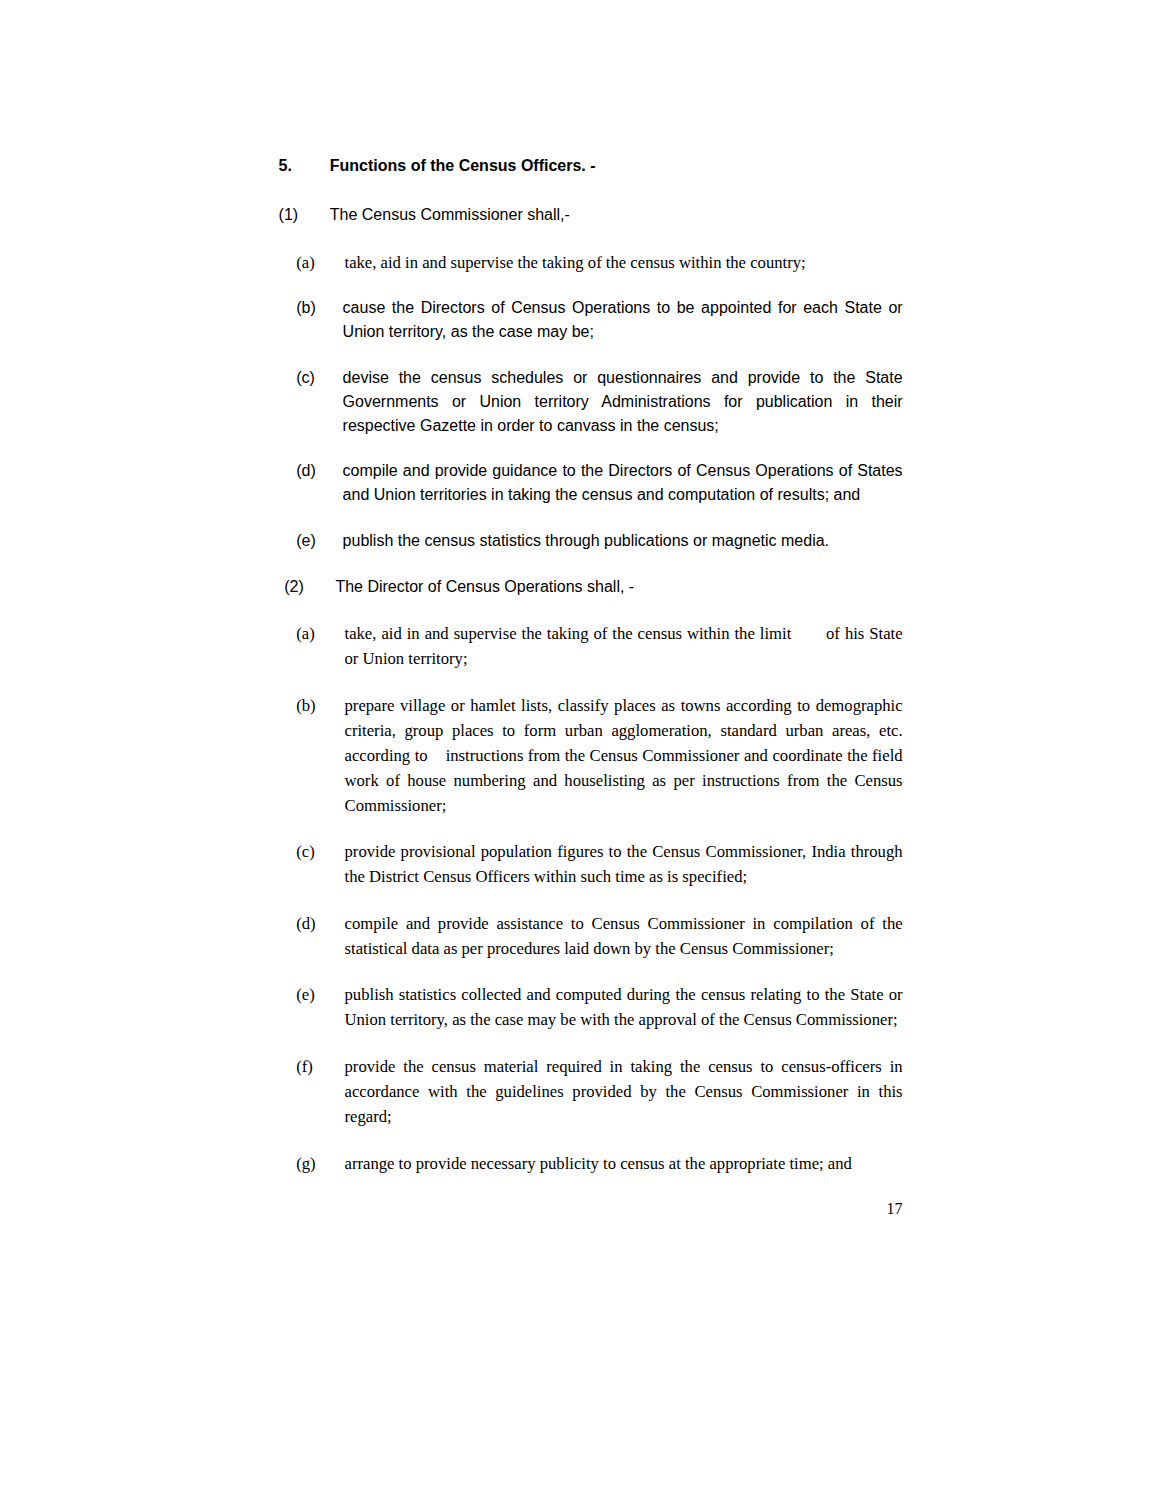5. Functions of the Census Officers. -
(1) The Census Commissioner shall,-
(a) take, aid in and supervise the taking of the census within the country;
(b) cause the Directors of Census Operations to be appointed for each State or Union territory, as the case may be;
(c) devise the census schedules or questionnaires and provide to the State Governments or Union territory Administrations for publication in their respective Gazette in order to canvass in the census;
(d) compile and provide guidance to the Directors of Census Operations of States and Union territories in taking the census and computation of results; and
(e) publish the census statistics through publications or magnetic media.
(2) The Director of Census Operations shall, -
(a) take, aid in and supervise the taking of the census within the limit of his State or Union territory;
(b) prepare village or hamlet lists, classify places as towns according to demographic criteria, group places to form urban agglomeration, standard urban areas, etc. according to instructions from the Census Commissioner and coordinate the field work of house numbering and houselisting as per instructions from the Census Commissioner;
(c) provide provisional population figures to the Census Commissioner, India through the District Census Officers within such time as is specified;
(d) compile and provide assistance to Census Commissioner in compilation of the statistical data as per procedures laid down by the Census Commissioner;
(e) publish statistics collected and computed during the census relating to the State or Union territory, as the case may be with the approval of the Census Commissioner;
(f) provide the census material required in taking the census to census-officers in accordance with the guidelines provided by the Census Commissioner in this regard;
(g) arrange to provide necessary publicity to census at the appropriate time; and
17